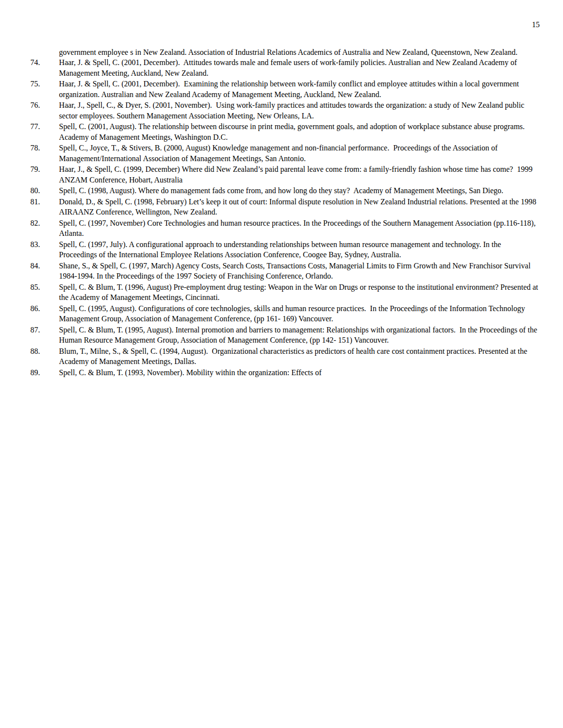15
government employee s in New Zealand. Association of Industrial Relations Academics of Australia and New Zealand, Queenstown, New Zealand.
74. Haar, J. & Spell, C. (2001, December). Attitudes towards male and female users of work-family policies. Australian and New Zealand Academy of Management Meeting, Auckland, New Zealand.
75. Haar, J. & Spell, C. (2001, December). Examining the relationship between work-family conflict and employee attitudes within a local government organization. Australian and New Zealand Academy of Management Meeting, Auckland, New Zealand.
76. Haar, J., Spell, C., & Dyer, S. (2001, November). Using work-family practices and attitudes towards the organization: a study of New Zealand public sector employees. Southern Management Association Meeting, New Orleans, LA.
77. Spell, C. (2001, August). The relationship between discourse in print media, government goals, and adoption of workplace substance abuse programs. Academy of Management Meetings, Washington D.C.
78. Spell, C., Joyce, T., & Stivers, B. (2000, August) Knowledge management and non-financial performance. Proceedings of the Association of Management/International Association of Management Meetings, San Antonio.
79. Haar, J., & Spell, C. (1999, December) Where did New Zealand’s paid parental leave come from: a family-friendly fashion whose time has come? 1999 ANZAM Conference, Hobart, Australia
80. Spell, C. (1998, August). Where do management fads come from, and how long do they stay? Academy of Management Meetings, San Diego.
81. Donald, D., & Spell, C. (1998, February) Let’s keep it out of court: Informal dispute resolution in New Zealand Industrial relations. Presented at the 1998 AIRAANZ Conference, Wellington, New Zealand.
82. Spell, C. (1997, November) Core Technologies and human resource practices. In the Proceedings of the Southern Management Association (pp.116-118), Atlanta.
83. Spell, C. (1997, July). A configurational approach to understanding relationships between human resource management and technology. In the Proceedings of the International Employee Relations Association Conference, Coogee Bay, Sydney, Australia.
84. Shane, S., & Spell, C. (1997, March) Agency Costs, Search Costs, Transactions Costs, Managerial Limits to Firm Growth and New Franchisor Survival 1984-1994. In the Proceedings of the 1997 Society of Franchising Conference, Orlando.
85. Spell, C. & Blum, T. (1996, August) Pre-employment drug testing: Weapon in the War on Drugs or response to the institutional environment? Presented at the Academy of Management Meetings, Cincinnati.
86. Spell, C. (1995, August). Configurations of core technologies, skills and human resource practices. In the Proceedings of the Information Technology Management Group, Association of Management Conference, (pp 161- 169) Vancouver.
87. Spell, C. & Blum, T. (1995, August). Internal promotion and barriers to management: Relationships with organizational factors. In the Proceedings of the Human Resource Management Group, Association of Management Conference, (pp 142- 151) Vancouver.
88. Blum, T., Milne, S., & Spell, C. (1994, August). Organizational characteristics as predictors of health care cost containment practices. Presented at the Academy of Management Meetings, Dallas.
89. Spell, C. & Blum, T. (1993, November). Mobility within the organization: Effects of